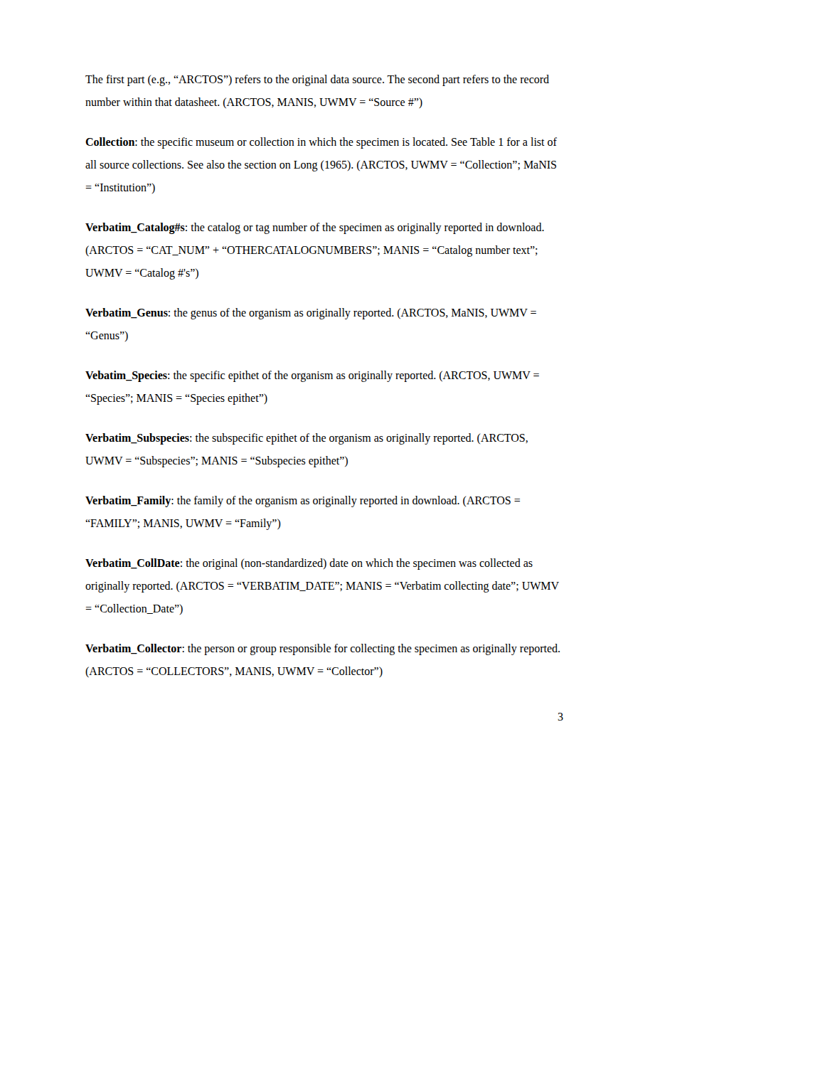The first part (e.g., “ARCTOS”) refers to the original data source. The second part refers to the record number within that datasheet. (ARCTOS, MANIS, UWMV = “Source #”)
Collection: the specific museum or collection in which the specimen is located. See Table 1 for a list of all source collections. See also the section on Long (1965). (ARCTOS, UWMV = “Collection”; MaNIS = “Institution”)
Verbatim_Catalog#s: the catalog or tag number of the specimen as originally reported in download. (ARCTOS = “CAT_NUM” + “OTHERCATALOGNUMBERS”; MANIS = “Catalog number text”; UWMV = “Catalog #'s”)
Verbatim_Genus: the genus of the organism as originally reported. (ARCTOS, MaNIS, UWMV = “Genus”)
Vebatim_Species: the specific epithet of the organism as originally reported. (ARCTOS, UWMV = “Species”; MANIS = “Species epithet”)
Verbatim_Subspecies: the subspecific epithet of the organism as originally reported. (ARCTOS, UWMV = “Subspecies”; MANIS = “Subspecies epithet”)
Verbatim_Family: the family of the organism as originally reported in download. (ARCTOS = “FAMILY”; MANIS, UWMV = “Family”)
Verbatim_CollDate: the original (non-standardized) date on which the specimen was collected as originally reported. (ARCTOS = “VERBATIM_DATE”; MANIS = “Verbatim collecting date”; UWMV = “Collection_Date”)
Verbatim_Collector: the person or group responsible for collecting the specimen as originally reported. (ARCTOS = “COLLECTORS”, MANIS, UWMV = “Collector”)
3